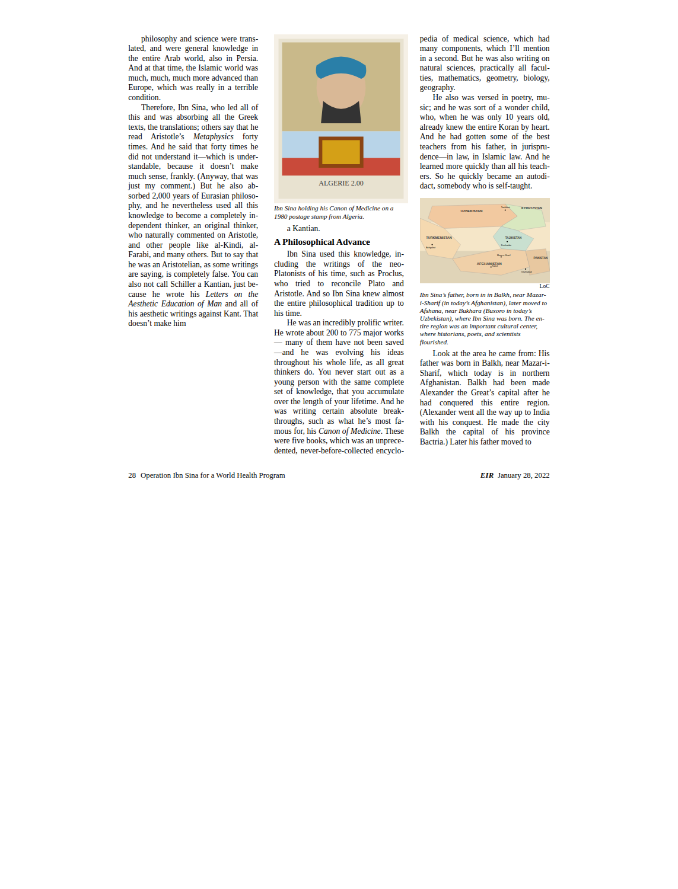philosophy and science were translated, and were general knowledge in the entire Arab world, also in Persia. And at that time, the Islamic world was much, much, much more advanced than Europe, which was really in a terrible condition.
Therefore, Ibn Sina, who led all of this and was absorbing all the Greek texts, the translations; others say that he read Aristotle’s Metaphysics forty times. And he said that forty times he did not understand it—which is understandable, because it doesn’t make much sense, frankly. (Anyway, that was just my comment.) But he also absorbed 2,000 years of Eurasian philosophy, and he nevertheless used all this knowledge to become a completely independent thinker, an original thinker, who naturally commented on Aristotle, and other people like al-Kindi, al-Farabi, and many others. But to say that he was an Aristotelian, as some writings are saying, is completely false. You can also not call Schiller a Kantian, just because he wrote his Letters on the Aesthetic Education of Man and all of his aesthetic writings against Kant. That doesn’t make him
Ibn Sina holding his Canon of Medicine on a 1980 postage stamp from Algeria.
a Kantian.
A Philosophical Advance
Ibn Sina used this knowledge, including the writings of the neo-Platonists of his time, such as Proclus, who tried to reconcile Plato and Aristotle. And so Ibn Sina knew almost the entire philosophical tradition up to his time.
He was an incredibly prolific writer. He wrote about 200 to 775 major works— many of them have not been saved—and he was evolving his ideas throughout his whole life, as all great thinkers do. You never start out as a young person with the same complete set of knowledge, that you accumulate over the length of your lifetime. And he was writing certain absolute breakthroughs, such as what he’s most famous for, his Canon of Medicine. These were five books, which was an unprecedented, never-before-collected encyclopedia of medical science, which had many components, which I’ll mention in a second. But he was also writing on natural sciences, practically all faculties, mathematics, geometry, biology, geography.
He also was versed in poetry, music; and he was sort of a wonder child, who, when he was only 10 years old, already knew the entire Koran by heart. And he had gotten some of the best teachers from his father, in jurisprudence—in law, in Islamic law. And he learned more quickly than all his teachers. So he quickly became an autodidact, somebody who is self-taught.
LoC
Ibn Sina’s father, born in in Balkh, near Mazar-i-Sharif (in today’s Afghanistan), later moved to Afshana, near Bukhara (Buxoro in today’s Uzbekistan), where Ibn Sina was born. The entire region was an important cultural center, where historians, poets, and scientists flourished.
Look at the area he came from: His father was born in Balkh, near Mazar-i-Sharif, which today is in northern Afghanistan. Balkh had been made Alexander the Great’s capital after he had conquered this entire region. (Alexander went all the way up to India with his conquest. He made the city Balkh the capital of his province Bactria.) Later his father moved to
28 Operation Ibn Sina for a World Health Program
EIR January 28, 2022